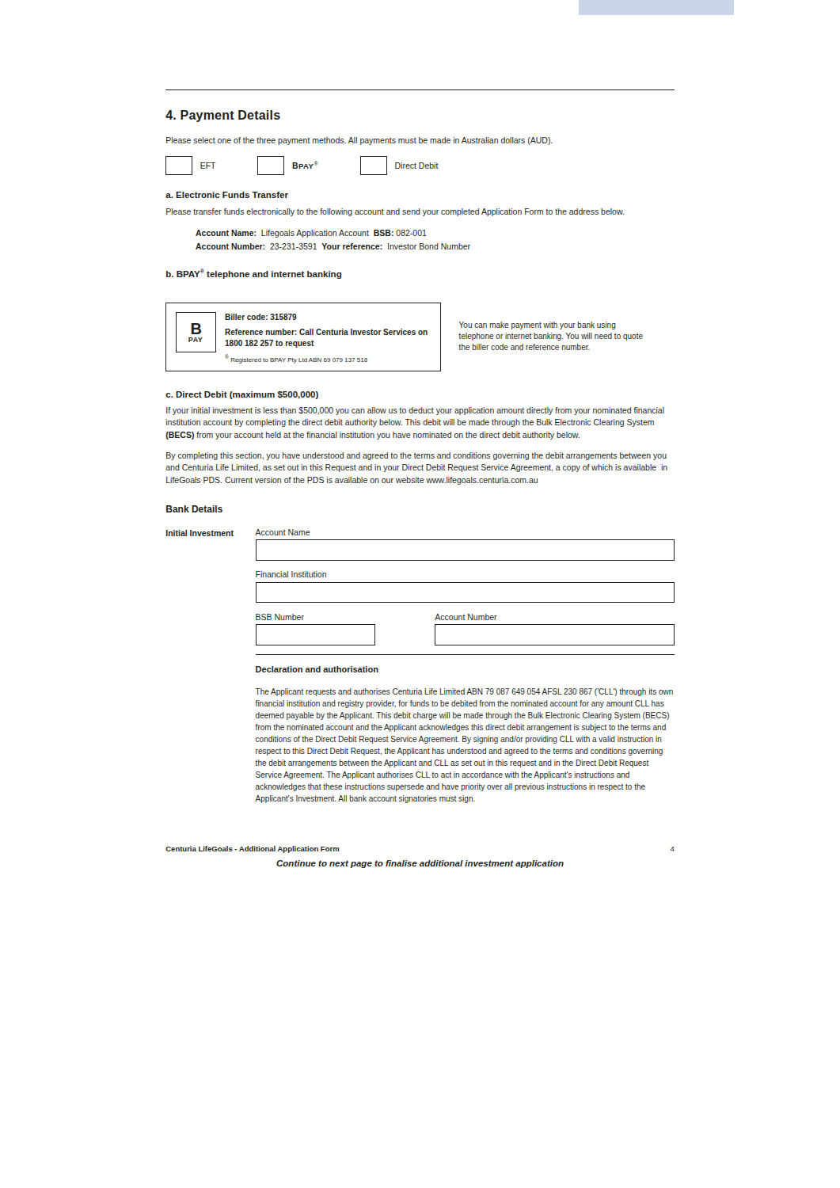4. Payment Details
Please select one of the three payment methods. All payments must be made in Australian dollars (AUD).
EFT BPAY® Direct Debit
a. Electronic Funds Transfer
Please transfer funds electronically to the following account and send your completed Application Form to the address below.
Account Name: Lifegoals Application Account BSB: 082-001
Account Number: 23-231-3591 Your reference: Investor Bond Number
b. BPAY® telephone and internet banking
B PAY
Biller code: 315879
Reference number: Call Centuria Investor Services on 1800 182 257 to request
® Registered to BPAY Pty Ltd ABN 69 079 137 518
You can make payment with your bank using telephone or internet banking. You will need to quote the biller code and reference number.
c. Direct Debit (maximum $500,000)
If your initial investment is less than $500,000 you can allow us to deduct your application amount directly from your nominated financial institution account by completing the direct debit authority below. This debit will be made through the Bulk Electronic Clearing System (BECS) from your account held at the financial institution you have nominated on the direct debit authority below.
By completing this section, you have understood and agreed to the terms and conditions governing the debit arrangements between you and Centuria Life Limited, as set out in this Request and in your Direct Debit Request Service Agreement, a copy of which is available in LifeGoals PDS. Current version of the PDS is available on our website www.lifegoals.centuria.com.au
Bank Details
Initial Investment
Account Name
Financial Institution
BSB Number
Account Number
Declaration and authorisation
The Applicant requests and authorises Centuria Life Limited ABN 79 087 649 054 AFSL 230 867 ('CLL') through its own financial institution and registry provider, for funds to be debited from the nominated account for any amount CLL has deemed payable by the Applicant. This debit charge will be made through the Bulk Electronic Clearing System (BECS) from the nominated account and the Applicant acknowledges this direct debit arrangement is subject to the terms and conditions of the Direct Debit Request Service Agreement. By signing and/or providing CLL with a valid instruction in respect to this Direct Debit Request, the Applicant has understood and agreed to the terms and conditions governing the debit arrangements between the Applicant and CLL as set out in this request and in the Direct Debit Request Service Agreement. The Applicant authorises CLL to act in accordance with the Applicant's instructions and acknowledges that these instructions supersede and have priority over all previous instructions in respect to the Applicant's Investment. All bank account signatories must sign.
Continue to next page to finalise additional investment application
Centuria LifeGoals - Additional Application Form 4